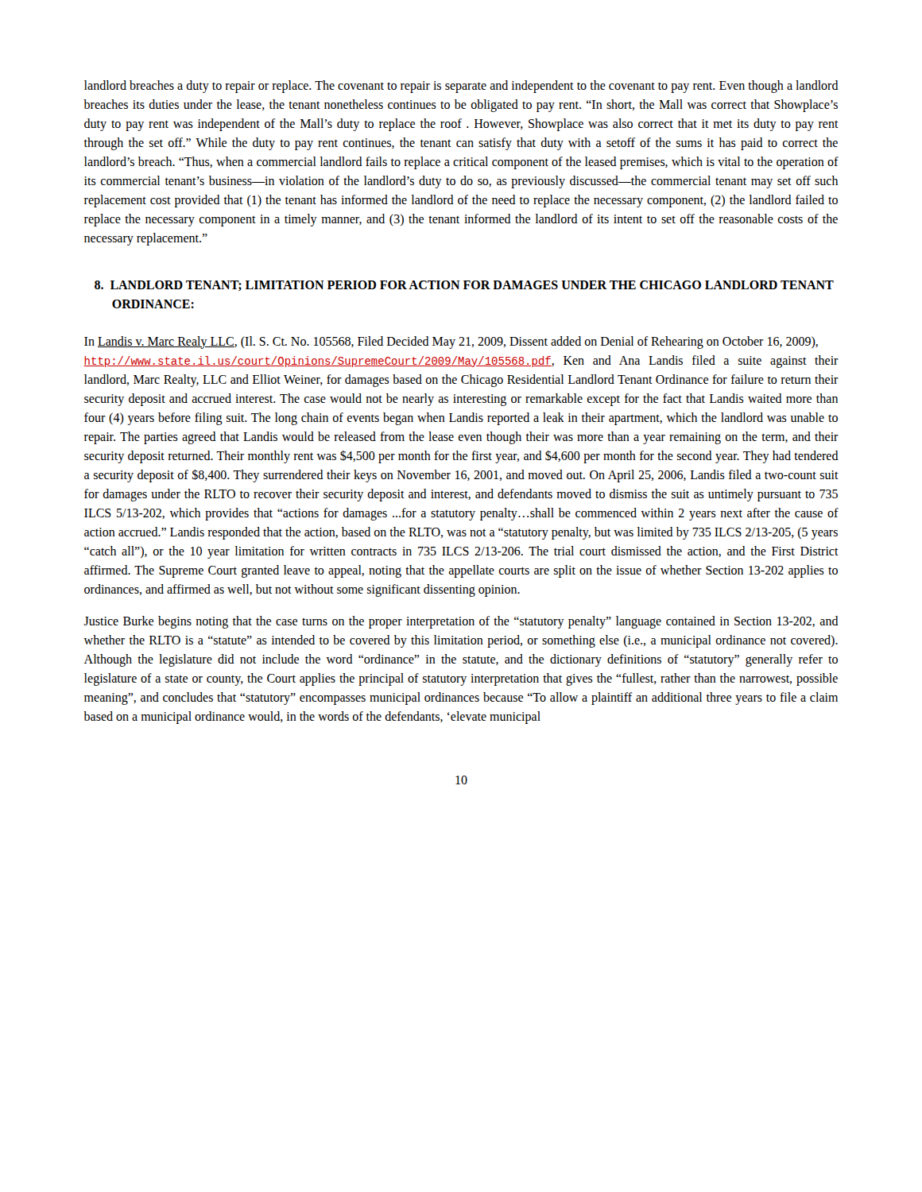landlord breaches a duty to repair or replace. The covenant to repair is separate and independent to the covenant to pay rent. Even though a landlord breaches its duties under the lease, the tenant nonetheless continues to be obligated to pay rent. “In short, the Mall was correct that Showplace’s duty to pay rent was independent of the Mall’s duty to replace the roof . However, Showplace was also correct that it met its duty to pay rent through the set off.” While the duty to pay rent continues, the tenant can satisfy that duty with a setoff of the sums it has paid to correct the landlord’s breach. “Thus, when a commercial landlord fails to replace a critical component of the leased premises, which is vital to the operation of its commercial tenant’s business—in violation of the landlord’s duty to do so, as previously discussed—the commercial tenant may set off such replacement cost provided that (1) the tenant has informed the landlord of the need to replace the necessary component, (2) the landlord failed to replace the necessary component in a timely manner, and (3) the tenant informed the landlord of its intent to set off the reasonable costs of the necessary replacement.”
8. LANDLORD TENANT; LIMITATION PERIOD FOR ACTION FOR DAMAGES UNDER THE CHICAGO LANDLORD TENANT ORDINANCE:
In Landis v. Marc Realy LLC, (Il. S. Ct. No. 105568, Filed Decided May 21, 2009, Dissent added on Denial of Rehearing on October 16, 2009),
http://www.state.il.us/court/Opinions/SupremeCourt/2009/May/105568.pdf, Ken and Ana Landis filed a suite against their landlord, Marc Realty, LLC and Elliot Weiner, for damages based on the Chicago Residential Landlord Tenant Ordinance for failure to return their security deposit and accrued interest. The case would not be nearly as interesting or remarkable except for the fact that Landis waited more than four (4) years before filing suit. The long chain of events began when Landis reported a leak in their apartment, which the landlord was unable to repair. The parties agreed that Landis would be released from the lease even though their was more than a year remaining on the term, and their security deposit returned. Their monthly rent was $4,500 per month for the first year, and $4,600 per month for the second year. They had tendered a security deposit of $8,400. They surrendered their keys on November 16, 2001, and moved out. On April 25, 2006, Landis filed a two-count suit for damages under the RLTO to recover their security deposit and interest, and defendants moved to dismiss the suit as untimely pursuant to 735 ILCS 5/13-202, which provides that “actions for damages ...for a statutory penalty…shall be commenced within 2 years next after the cause of action accrued.” Landis responded that the action, based on the RLTO, was not a “statutory penalty, but was limited by 735 ILCS 2/13-205, (5 years “catch all”), or the 10 year limitation for written contracts in 735 ILCS 2/13-206. The trial court dismissed the action, and the First District affirmed. The Supreme Court granted leave to appeal, noting that the appellate courts are split on the issue of whether Section 13-202 applies to ordinances, and affirmed as well, but not without some significant dissenting opinion.
Justice Burke begins noting that the case turns on the proper interpretation of the “statutory penalty” language contained in Section 13-202, and whether the RLTO is a “statute” as intended to be covered by this limitation period, or something else (i.e., a municipal ordinance not covered). Although the legislature did not include the word “ordinance” in the statute, and the dictionary definitions of “statutory” generally refer to legislature of a state or county, the Court applies the principal of statutory interpretation that gives the “fullest, rather than the narrowest, possible meaning”, and concludes that “statutory” encompasses municipal ordinances because “To allow a plaintiff an additional three years to file a claim based on a municipal ordinance would, in the words of the defendants, ‘elevate municipal
10